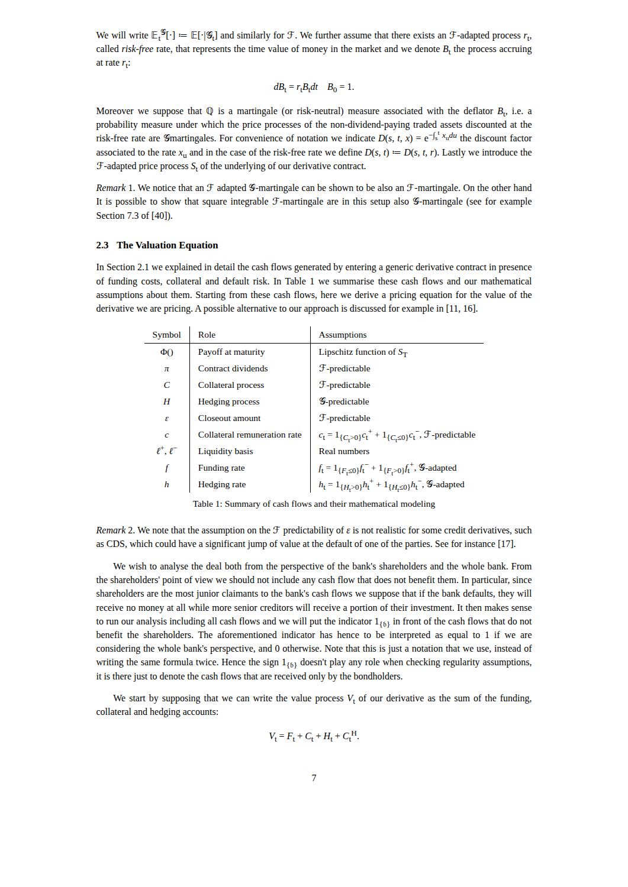We will write 𝔼t𝒢[·] ≔ 𝔼[·|𝒢t] and similarly for ℱ. We further assume that there exists an ℱ-adapted process rt, called risk-free rate, that represents the time value of money in the market and we denote Bt the process accruing at rate rt:
dBt = rtBtdt B0 = 1.
Moreover we suppose that ℚ is a martingale (or risk-neutral) measure associated with the deflator Bt, i.e. a probability measure under which the price processes of the non-dividend-paying traded assets discounted at the risk-free rate are 𝒢martingales. For convenience of notation we indicate D(s, t, x) = e−∫st xudu the discount factor associated to the rate xu and in the case of the risk-free rate we define D(s, t) ≔ D(s, t, r). Lastly we introduce the ℱ-adapted price process St of the underlying of our derivative contract.
Remark 1. We notice that an ℱ adapted 𝒢-martingale can be shown to be also an ℱ-martingale. On the other hand It is possible to show that square integrable ℱ-martingale are in this setup also 𝒢-martingale (see for example Section 7.3 of [40]).
2.3 The Valuation Equation
In Section 2.1 we explained in detail the cash flows generated by entering a generic derivative contract in presence of funding costs, collateral and default risk. In Table 1 we summarise these cash flows and our mathematical assumptions about them. Starting from these cash flows, here we derive a pricing equation for the value of the derivative we are pricing. A possible alternative to our approach is discussed for example in [11, 16].
| Symbol | Role | Assumptions |
| --- | --- | --- |
| Φ() | Payoff at maturity | Lipschitz function of S T |
| π | Contract dividends | ℱ-predictable |
| C | Collateral process | ℱ-predictable |
| H | Hedging process | 𝒢-predictable |
| ε | Closeout amount | ℱ-predictable |
| c | Collateral remuneration rate | c t = 1 { C t >0} c t + + 1 { C t ≤0} c t − , ℱ-predictable |
| ℓ + , ℓ − | Liquidity basis | Real numbers |
| f | Funding rate | f t = 1 { F t ≤0} f t − + 1 { F t >0} f t + , 𝒢-adapted |
| h | Hedging rate | h t = 1 { H t >0} h t + + 1 { H t ≤0} h t − , 𝒢-adapted |
Table 1: Summary of cash flows and their mathematical modeling
Remark 2. We note that the assumption on the ℱ predictability of ε is not realistic for some credit derivatives, such as CDS, which could have a significant jump of value at the default of one of the parties. See for instance [17].
We wish to analyse the deal both from the perspective of the bank's shareholders and the whole bank. From the shareholders' point of view we should not include any cash flow that does not benefit them. In particular, since shareholders are the most junior claimants to the bank's cash flows we suppose that if the bank defaults, they will receive no money at all while more senior creditors will receive a portion of their investment. It then makes sense to run our analysis including all cash flows and we will put the indicator 1{𝔟} in front of the cash flows that do not benefit the shareholders. The aforementioned indicator has hence to be interpreted as equal to 1 if we are considering the whole bank's perspective, and 0 otherwise. Note that this is just a notation that we use, instead of writing the same formula twice. Hence the sign 1{𝔟} doesn't play any role when checking regularity assumptions, it is there just to denote the cash flows that are received only by the bondholders.
We start by supposing that we can write the value process Vt of our derivative as the sum of the funding, collateral and hedging accounts:
Vt = Ft + Ct + Ht + CtH.
7